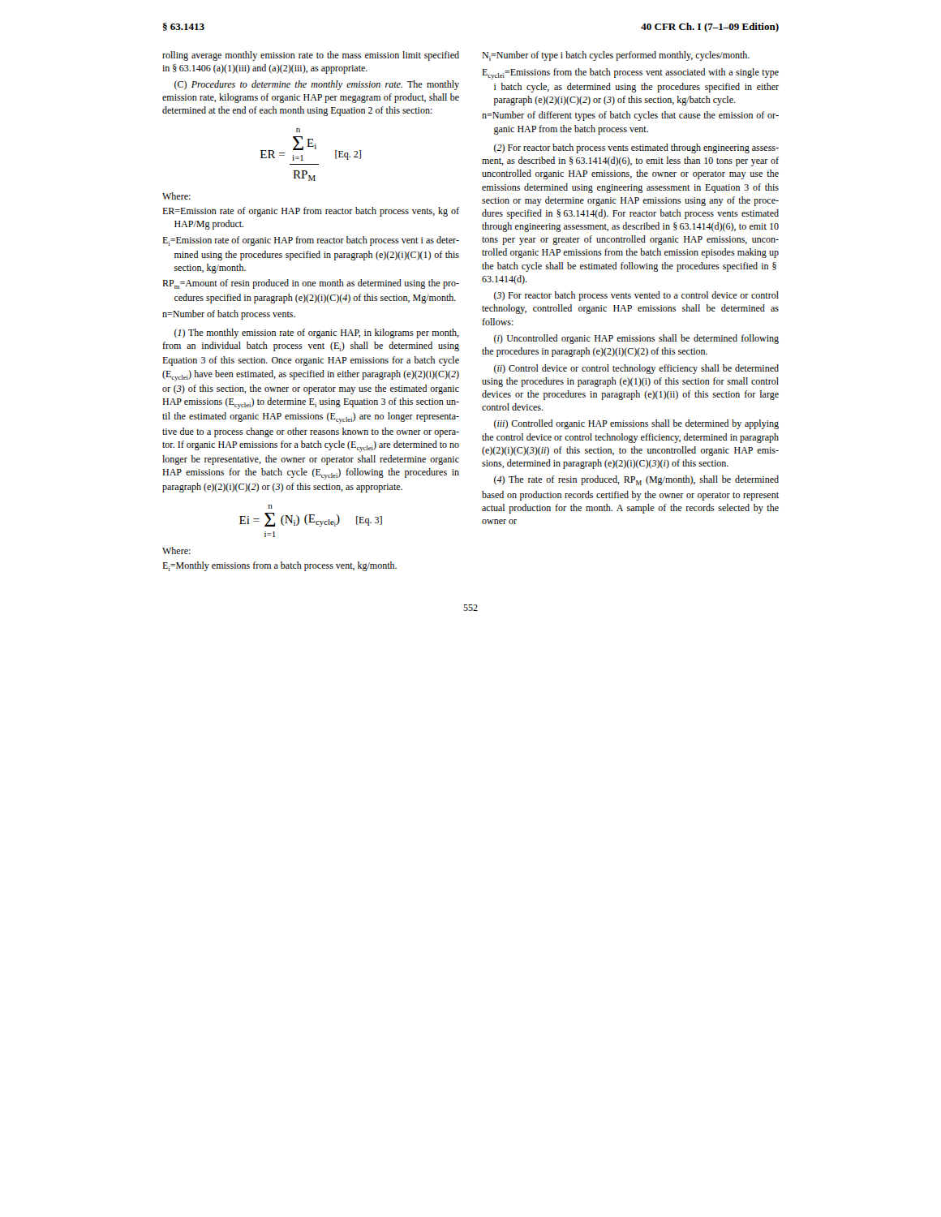§ 63.1413
40 CFR Ch. I (7–1–09 Edition)
rolling average monthly emission rate to the mass emission limit specified in § 63.1406 (a)(1)(iii) and (a)(2)(iii), as appropriate.
(C) Procedures to determine the monthly emission rate. The monthly emission rate, kilograms of organic HAP per megagram of product, shall be determined at the end of each month using Equation 2 of this section:
ER = n Σ i=1 Ei RPM [Eq. 2]
Where:
ER=Emission rate of organic HAP from reactor batch process vents, kg of HAP/Mg product.
Ei=Emission rate of organic HAP from reactor batch process vent i as determined using the procedures specified in paragraph (e)(2)(i)(C)(1) of this section, kg/month.
RPm=Amount of resin produced in one month as determined using the procedures specified in paragraph (e)(2)(i)(C)(4) of this section, Mg/month.
n=Number of batch process vents.
(1) The monthly emission rate of organic HAP, in kilograms per month, from an individual batch process vent (Ei) shall be determined using Equation 3 of this section. Once organic HAP emissions for a batch cycle (Ecyclei) have been estimated, as specified in either paragraph (e)(2)(i)(C)(2) or (3) of this section, the owner or operator may use the estimated organic HAP emissions (Ecyclei) to determine Ei using Equation 3 of this section until the estimated organic HAP emissions (Ecyclei) are no longer representative due to a process change or other reasons known to the owner or operator. If organic HAP emissions for a batch cycle (Ecyclei) are determined to no longer be representative, the owner or operator shall redetermine organic HAP emissions for the batch cycle (Ecyclei) following the procedures in paragraph (e)(2)(i)(C)(2) or (3) of this section, as appropriate.
Ei = n Σ i=1 (Ni) (Ecyclei) [Eq. 3]
Where:
Ei=Monthly emissions from a batch process vent, kg/month.
Ni=Number of type i batch cycles performed monthly, cycles/month.
Ecyclei=Emissions from the batch process vent associated with a single type i batch cycle, as determined using the procedures specified in either paragraph (e)(2)(i)(C)(2) or (3) of this section, kg/batch cycle.
n=Number of different types of batch cycles that cause the emission of organic HAP from the batch process vent.
(2) For reactor batch process vents estimated through engineering assessment, as described in § 63.1414(d)(6), to emit less than 10 tons per year of uncontrolled organic HAP emissions, the owner or operator may use the emissions determined using engineering assessment in Equation 3 of this section or may determine organic HAP emissions using any of the procedures specified in § 63.1414(d). For reactor batch process vents estimated through engineering assessment, as described in § 63.1414(d)(6), to emit 10 tons per year or greater of uncontrolled organic HAP emissions, uncontrolled organic HAP emissions from the batch emission episodes making up the batch cycle shall be estimated following the procedures specified in § 63.1414(d).
(3) For reactor batch process vents vented to a control device or control technology, controlled organic HAP emissions shall be determined as follows:
(i) Uncontrolled organic HAP emissions shall be determined following the procedures in paragraph (e)(2)(i)(C)(2) of this section.
(ii) Control device or control technology efficiency shall be determined using the procedures in paragraph (e)(1)(i) of this section for small control devices or the procedures in paragraph (e)(1)(ii) of this section for large control devices.
(iii) Controlled organic HAP emissions shall be determined by applying the control device or control technology efficiency, determined in paragraph (e)(2)(i)(C)(3)(ii) of this section, to the uncontrolled organic HAP emissions, determined in paragraph (e)(2)(i)(C)(3)(i) of this section.
(4) The rate of resin produced, RPM (Mg/month), shall be determined based on production records certified by the owner or operator to represent actual production for the month. A sample of the records selected by the owner or
552